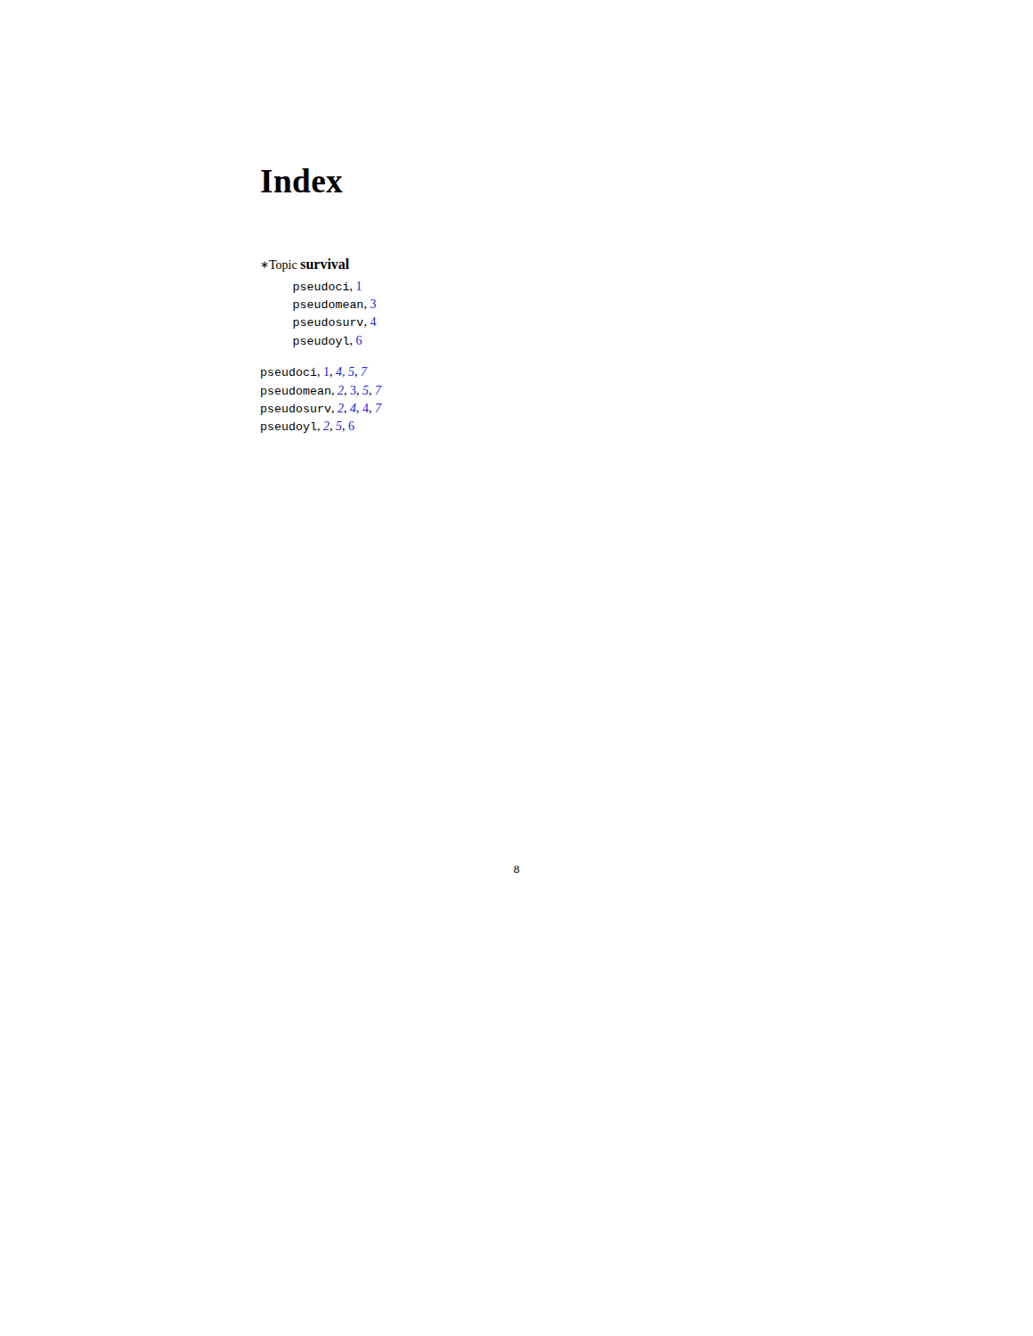Index
∗Topic survival
pseudoci, 1
pseudomean, 3
pseudosurv, 4
pseudoyl, 6
pseudoci, 1, 4, 5, 7
pseudomean, 2, 3, 5, 7
pseudosurv, 2, 4, 4, 7
pseudoyl, 2, 5, 6
8